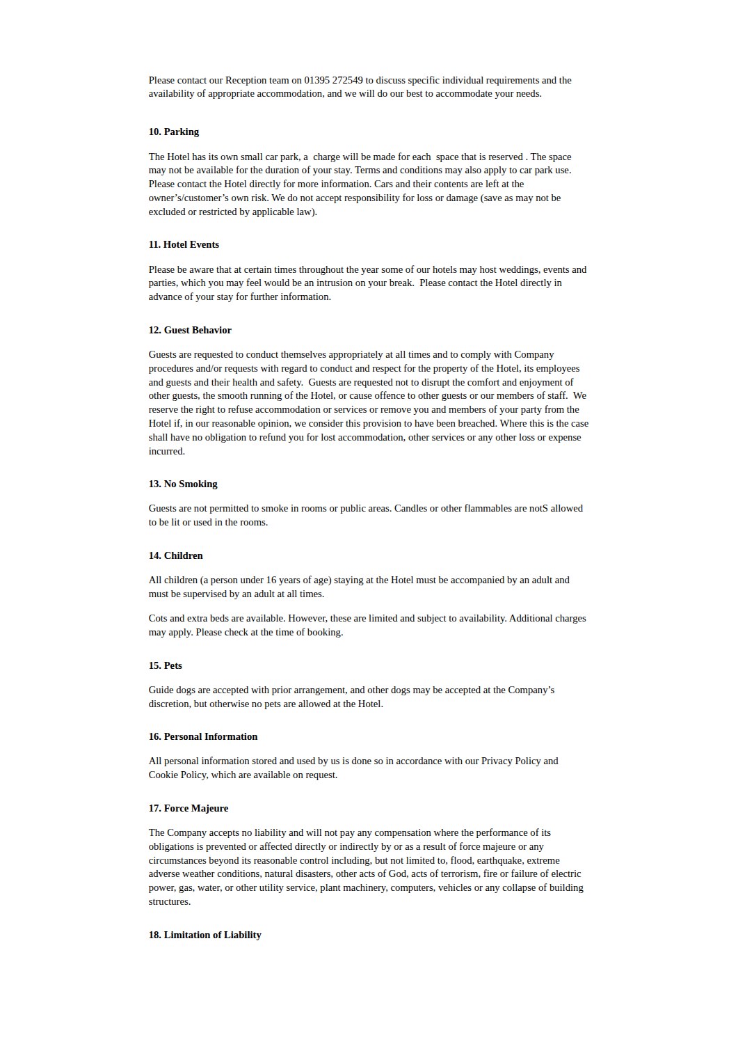Please contact our Reception team on 01395 272549 to discuss specific individual requirements and the availability of appropriate accommodation, and we will do our best to accommodate your needs.
10. Parking
The Hotel has its own small car park, a charge will be made for each space that is reserved . The space may not be available for the duration of your stay. Terms and conditions may also apply to car park use. Please contact the Hotel directly for more information. Cars and their contents are left at the owner’s/customer’s own risk. We do not accept responsibility for loss or damage (save as may not be excluded or restricted by applicable law).
11. Hotel Events
Please be aware that at certain times throughout the year some of our hotels may host weddings, events and parties, which you may feel would be an intrusion on your break. Please contact the Hotel directly in advance of your stay for further information.
12. Guest Behavior
Guests are requested to conduct themselves appropriately at all times and to comply with Company procedures and/or requests with regard to conduct and respect for the property of the Hotel, its employees and guests and their health and safety. Guests are requested not to disrupt the comfort and enjoyment of other guests, the smooth running of the Hotel, or cause offence to other guests or our members of staff. We reserve the right to refuse accommodation or services or remove you and members of your party from the Hotel if, in our reasonable opinion, we consider this provision to have been breached. Where this is the case shall have no obligation to refund you for lost accommodation, other services or any other loss or expense incurred.
13. No Smoking
Guests are not permitted to smoke in rooms or public areas. Candles or other flammables are notS allowed to be lit or used in the rooms.
14. Children
All children (a person under 16 years of age) staying at the Hotel must be accompanied by an adult and must be supervised by an adult at all times.
Cots and extra beds are available. However, these are limited and subject to availability. Additional charges may apply. Please check at the time of booking.
15. Pets
Guide dogs are accepted with prior arrangement, and other dogs may be accepted at the Company’s discretion, but otherwise no pets are allowed at the Hotel.
16. Personal Information
All personal information stored and used by us is done so in accordance with our Privacy Policy and Cookie Policy, which are available on request.
17. Force Majeure
The Company accepts no liability and will not pay any compensation where the performance of its obligations is prevented or affected directly or indirectly by or as a result of force majeure or any circumstances beyond its reasonable control including, but not limited to, flood, earthquake, extreme adverse weather conditions, natural disasters, other acts of God, acts of terrorism, fire or failure of electric power, gas, water, or other utility service, plant machinery, computers, vehicles or any collapse of building structures.
18. Limitation of Liability